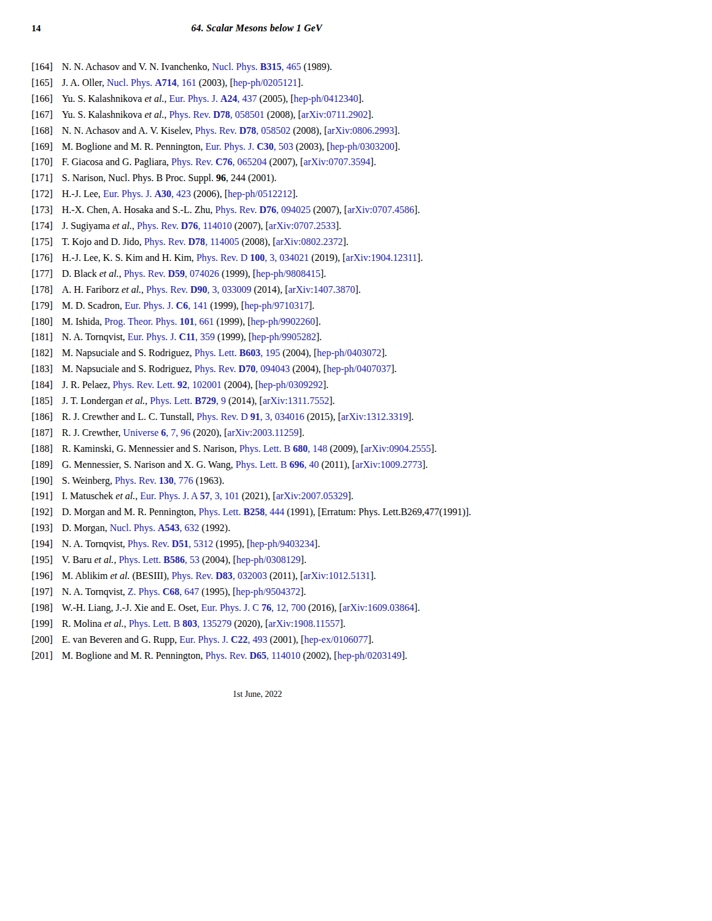14
64. Scalar Mesons below 1 GeV
[164] N. N. Achasov and V. N. Ivanchenko, Nucl. Phys. B315, 465 (1989).
[165] J. A. Oller, Nucl. Phys. A714, 161 (2003), [hep-ph/0205121].
[166] Yu. S. Kalashnikova et al., Eur. Phys. J. A24, 437 (2005), [hep-ph/0412340].
[167] Yu. S. Kalashnikova et al., Phys. Rev. D78, 058501 (2008), [arXiv:0711.2902].
[168] N. N. Achasov and A. V. Kiselev, Phys. Rev. D78, 058502 (2008), [arXiv:0806.2993].
[169] M. Boglione and M. R. Pennington, Eur. Phys. J. C30, 503 (2003), [hep-ph/0303200].
[170] F. Giacosa and G. Pagliara, Phys. Rev. C76, 065204 (2007), [arXiv:0707.3594].
[171] S. Narison, Nucl. Phys. B Proc. Suppl. 96, 244 (2001).
[172] H.-J. Lee, Eur. Phys. J. A30, 423 (2006), [hep-ph/0512212].
[173] H.-X. Chen, A. Hosaka and S.-L. Zhu, Phys. Rev. D76, 094025 (2007), [arXiv:0707.4586].
[174] J. Sugiyama et al., Phys. Rev. D76, 114010 (2007), [arXiv:0707.2533].
[175] T. Kojo and D. Jido, Phys. Rev. D78, 114005 (2008), [arXiv:0802.2372].
[176] H.-J. Lee, K. S. Kim and H. Kim, Phys. Rev. D 100, 3, 034021 (2019), [arXiv:1904.12311].
[177] D. Black et al., Phys. Rev. D59, 074026 (1999), [hep-ph/9808415].
[178] A. H. Fariborz et al., Phys. Rev. D90, 3, 033009 (2014), [arXiv:1407.3870].
[179] M. D. Scadron, Eur. Phys. J. C6, 141 (1999), [hep-ph/9710317].
[180] M. Ishida, Prog. Theor. Phys. 101, 661 (1999), [hep-ph/9902260].
[181] N. A. Tornqvist, Eur. Phys. J. C11, 359 (1999), [hep-ph/9905282].
[182] M. Napsuciale and S. Rodriguez, Phys. Lett. B603, 195 (2004), [hep-ph/0403072].
[183] M. Napsuciale and S. Rodriguez, Phys. Rev. D70, 094043 (2004), [hep-ph/0407037].
[184] J. R. Pelaez, Phys. Rev. Lett. 92, 102001 (2004), [hep-ph/0309292].
[185] J. T. Londergan et al., Phys. Lett. B729, 9 (2014), [arXiv:1311.7552].
[186] R. J. Crewther and L. C. Tunstall, Phys. Rev. D 91, 3, 034016 (2015), [arXiv:1312.3319].
[187] R. J. Crewther, Universe 6, 7, 96 (2020), [arXiv:2003.11259].
[188] R. Kaminski, G. Mennessier and S. Narison, Phys. Lett. B 680, 148 (2009), [arXiv:0904.2555].
[189] G. Mennessier, S. Narison and X. G. Wang, Phys. Lett. B 696, 40 (2011), [arXiv:1009.2773].
[190] S. Weinberg, Phys. Rev. 130, 776 (1963).
[191] I. Matuschek et al., Eur. Phys. J. A 57, 3, 101 (2021), [arXiv:2007.05329].
[192] D. Morgan and M. R. Pennington, Phys. Lett. B258, 444 (1991), [Erratum: Phys. Lett.B269,477(1991)].
[193] D. Morgan, Nucl. Phys. A543, 632 (1992).
[194] N. A. Tornqvist, Phys. Rev. D51, 5312 (1995), [hep-ph/9403234].
[195] V. Baru et al., Phys. Lett. B586, 53 (2004), [hep-ph/0308129].
[196] M. Ablikim et al. (BESIII), Phys. Rev. D83, 032003 (2011), [arXiv:1012.5131].
[197] N. A. Tornqvist, Z. Phys. C68, 647 (1995), [hep-ph/9504372].
[198] W.-H. Liang, J.-J. Xie and E. Oset, Eur. Phys. J. C 76, 12, 700 (2016), [arXiv:1609.03864].
[199] R. Molina et al., Phys. Lett. B 803, 135279 (2020), [arXiv:1908.11557].
[200] E. van Beveren and G. Rupp, Eur. Phys. J. C22, 493 (2001), [hep-ex/0106077].
[201] M. Boglione and M. R. Pennington, Phys. Rev. D65, 114010 (2002), [hep-ph/0203149].
1st June, 2022